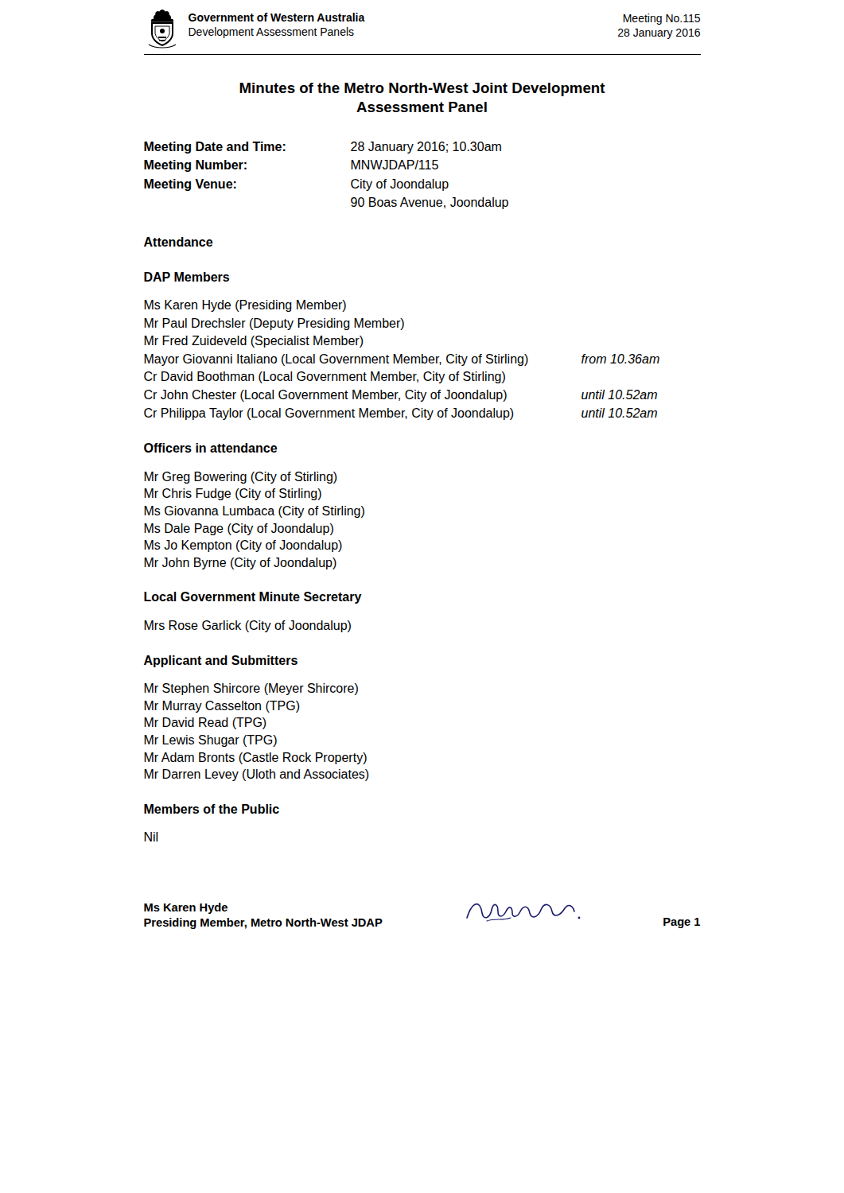Government of Western Australia
Development Assessment Panels
Meeting No.115
28 January 2016
Minutes of the Metro North-West Joint Development
Assessment Panel
| Meeting Date and Time: | 28 January 2016; 10.30am |
| Meeting Number: | MNWJDAP/115 |
| Meeting Venue: | City of Joondalup |
| | 90 Boas Avenue, Joondalup |
Attendance
DAP Members
| Ms Karen Hyde (Presiding Member) | |
| Mr Paul Drechsler (Deputy Presiding Member) | |
| Mr Fred Zuideveld (Specialist Member) | |
| Mayor Giovanni Italiano (Local Government Member, City of Stirling) | from 10.36am |
| Cr David Boothman (Local Government Member, City of Stirling) | |
| Cr John Chester (Local Government Member, City of Joondalup) | until 10.52am |
| Cr Philippa Taylor (Local Government Member, City of Joondalup) | until 10.52am |
Officers in attendance
Mr Greg Bowering (City of Stirling)
Mr Chris Fudge (City of Stirling)
Ms Giovanna Lumbaca (City of Stirling)
Ms Dale Page (City of Joondalup)
Ms Jo Kempton (City of Joondalup)
Mr John Byrne (City of Joondalup)
Local Government Minute Secretary
Mrs Rose Garlick (City of Joondalup)
Applicant and Submitters
Mr Stephen Shircore (Meyer Shircore)
Mr Murray Casselton (TPG)
Mr David Read (TPG)
Mr Lewis Shugar (TPG)
Mr Adam Bronts (Castle Rock Property)
Mr Darren Levey (Uloth and Associates)
Members of the Public
Nil
Ms Karen Hyde
Presiding Member, Metro North-West JDAP
Page 1